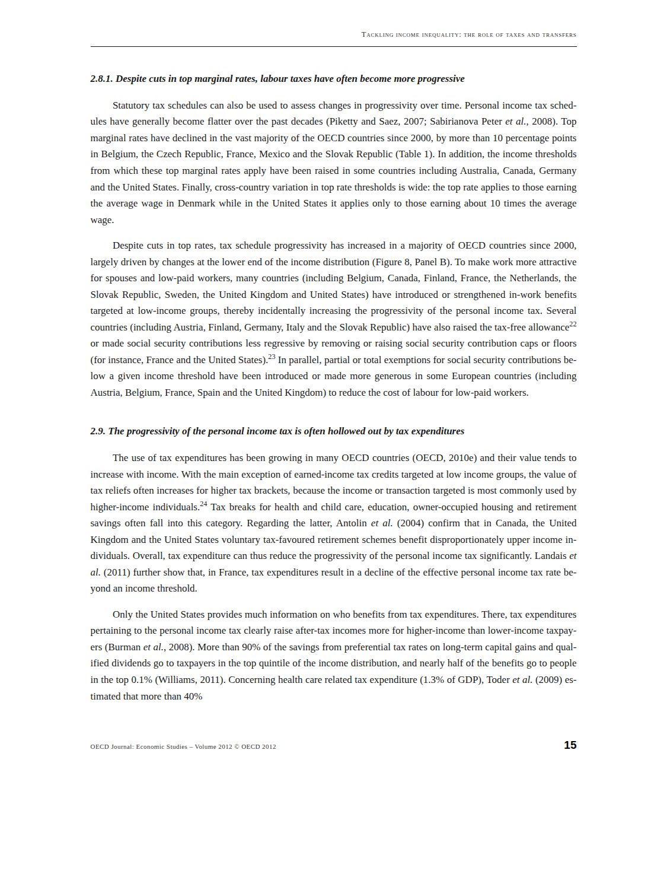Tackling income inequality: the role of taxes and transfers
2.8.1. Despite cuts in top marginal rates, labour taxes have often become more progressive
Statutory tax schedules can also be used to assess changes in progressivity over time. Personal income tax schedules have generally become flatter over the past decades (Piketty and Saez, 2007; Sabirianova Peter et al., 2008). Top marginal rates have declined in the vast majority of the OECD countries since 2000, by more than 10 percentage points in Belgium, the Czech Republic, France, Mexico and the Slovak Republic (Table 1). In addition, the income thresholds from which these top marginal rates apply have been raised in some countries including Australia, Canada, Germany and the United States. Finally, cross-country variation in top rate thresholds is wide: the top rate applies to those earning the average wage in Denmark while in the United States it applies only to those earning about 10 times the average wage.
Despite cuts in top rates, tax schedule progressivity has increased in a majority of OECD countries since 2000, largely driven by changes at the lower end of the income distribution (Figure 8, Panel B). To make work more attractive for spouses and low-paid workers, many countries (including Belgium, Canada, Finland, France, the Netherlands, the Slovak Republic, Sweden, the United Kingdom and United States) have introduced or strengthened in-work benefits targeted at low-income groups, thereby incidentally increasing the progressivity of the personal income tax. Several countries (including Austria, Finland, Germany, Italy and the Slovak Republic) have also raised the tax-free allowance22 or made social security contributions less regressive by removing or raising social security contribution caps or floors (for instance, France and the United States).23 In parallel, partial or total exemptions for social security contributions below a given income threshold have been introduced or made more generous in some European countries (including Austria, Belgium, France, Spain and the United Kingdom) to reduce the cost of labour for low-paid workers.
2.9. The progressivity of the personal income tax is often hollowed out by tax expenditures
The use of tax expenditures has been growing in many OECD countries (OECD, 2010e) and their value tends to increase with income. With the main exception of earned-income tax credits targeted at low income groups, the value of tax reliefs often increases for higher tax brackets, because the income or transaction targeted is most commonly used by higher-income individuals.24 Tax breaks for health and child care, education, owner-occupied housing and retirement savings often fall into this category. Regarding the latter, Antolin et al. (2004) confirm that in Canada, the United Kingdom and the United States voluntary tax-favoured retirement schemes benefit disproportionately upper income individuals. Overall, tax expenditure can thus reduce the progressivity of the personal income tax significantly. Landais et al. (2011) further show that, in France, tax expenditures result in a decline of the effective personal income tax rate beyond an income threshold.
Only the United States provides much information on who benefits from tax expenditures. There, tax expenditures pertaining to the personal income tax clearly raise after-tax incomes more for higher-income than lower-income taxpayers (Burman et al., 2008). More than 90% of the savings from preferential tax rates on long-term capital gains and qualified dividends go to taxpayers in the top quintile of the income distribution, and nearly half of the benefits go to people in the top 0.1% (Williams, 2011). Concerning health care related tax expenditure (1.3% of GDP), Toder et al. (2009) estimated that more than 40%
OECD Journal: Economic Studies – Volume 2012 © OECD 2012 15